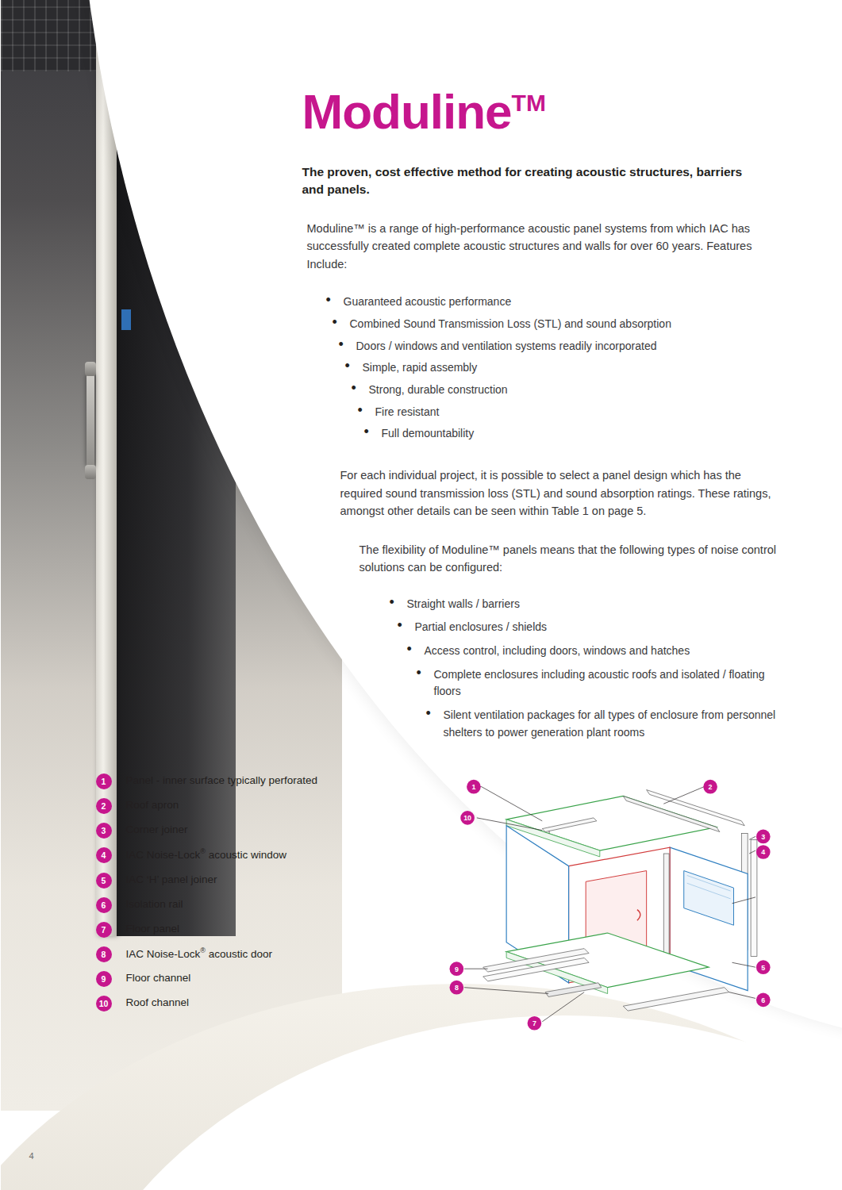ModulineTM
The proven, cost effective method for creating acoustic structures, barriers and panels.
Moduline™ is a range of high-performance acoustic panel systems from which IAC has successfully created complete acoustic structures and walls for over 60 years. Features Include:
Guaranteed acoustic performance
Combined Sound Transmission Loss (STL) and sound absorption
Doors / windows and ventilation systems readily incorporated
Simple, rapid assembly
Strong, durable construction
Fire resistant
Full demountability
For each individual project, it is possible to select a panel design which has the required sound transmission loss (STL) and sound absorption ratings. These ratings, amongst other details can be seen within Table 1 on page 5.
The flexibility of Moduline™ panels means that the following types of noise control solutions can be configured:
Straight walls / barriers
Partial enclosures / shields
Access control, including doors, windows and hatches
Complete enclosures including acoustic roofs and isolated / floating floors
Silent ventilation packages for all types of enclosure from personnel shelters to power generation plant rooms
1 Panel - inner surface typically perforated
2 Roof apron
3 Corner joiner
4 IAC Noise-Lock® acoustic window
5 IAC ‘H’ panel joiner
6 Isolation rail
7 Floor panel
8 IAC Noise-Lock® acoustic door
9 Floor channel
10 Roof channel
1 2 10 3 4 5 6 7 8 9
4